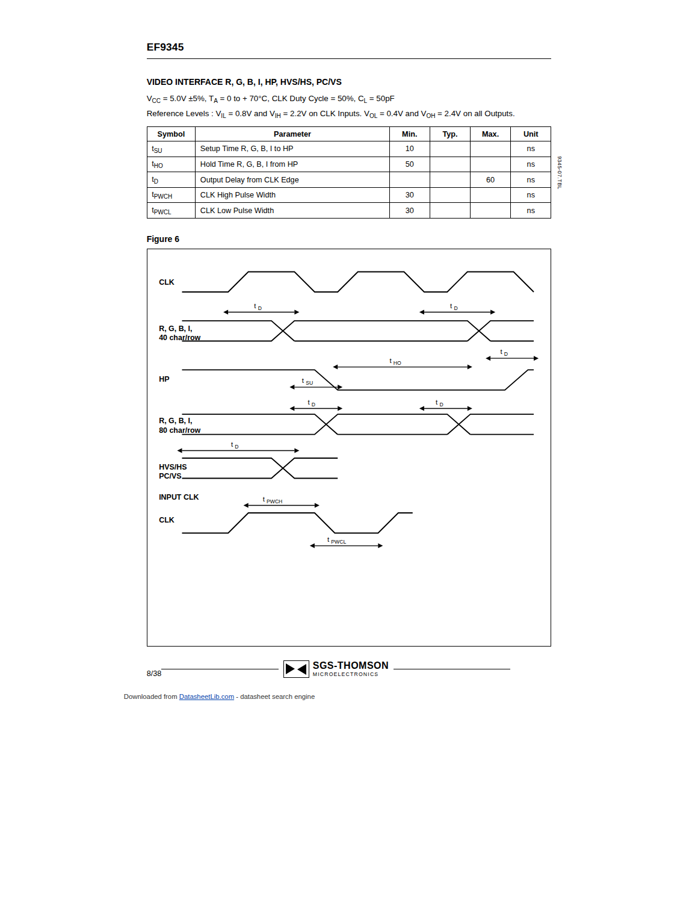EF9345
VIDEO INTERFACE R, G, B, I, HP, HVS/HS, PC/VS
VCC = 5.0V ±5%, TA = 0 to + 70°C, CLK Duty Cycle = 50%, CL = 50pF
Reference Levels : VIL = 0.8V and VIH = 2.2V on CLK Inputs. VOL = 0.4V and VOH = 2.4V on all Outputs.
| Symbol | Parameter | Min. | Typ. | Max. | Unit |
| --- | --- | --- | --- | --- | --- |
| t SU | Setup Time R, G, B, I to HP | 10 | | | ns |
| t HO | Hold Time R, G, B, I from HP | 50 | | | ns |
| t D | Output Delay from CLK Edge | | | 60 | ns |
| t PWCH | CLK High Pulse Width | 30 | | | ns |
| t PWCL | CLK Low Pulse Width | 30 | | | ns |
9345-07.TBL
Figure 6
CLK t D t D R, G, B, I, 40 char/row t D t HO HP t SU t D t D R, G, B, I, 80 char/row t D HVS/HS PC/VS INPUT CLK t PWCH CLK t PWCL
9345-06.EPS
8/38
SGS-THOMSON
MICROELECTRONICS
Downloaded from DatasheetLib.com - datasheet search engine